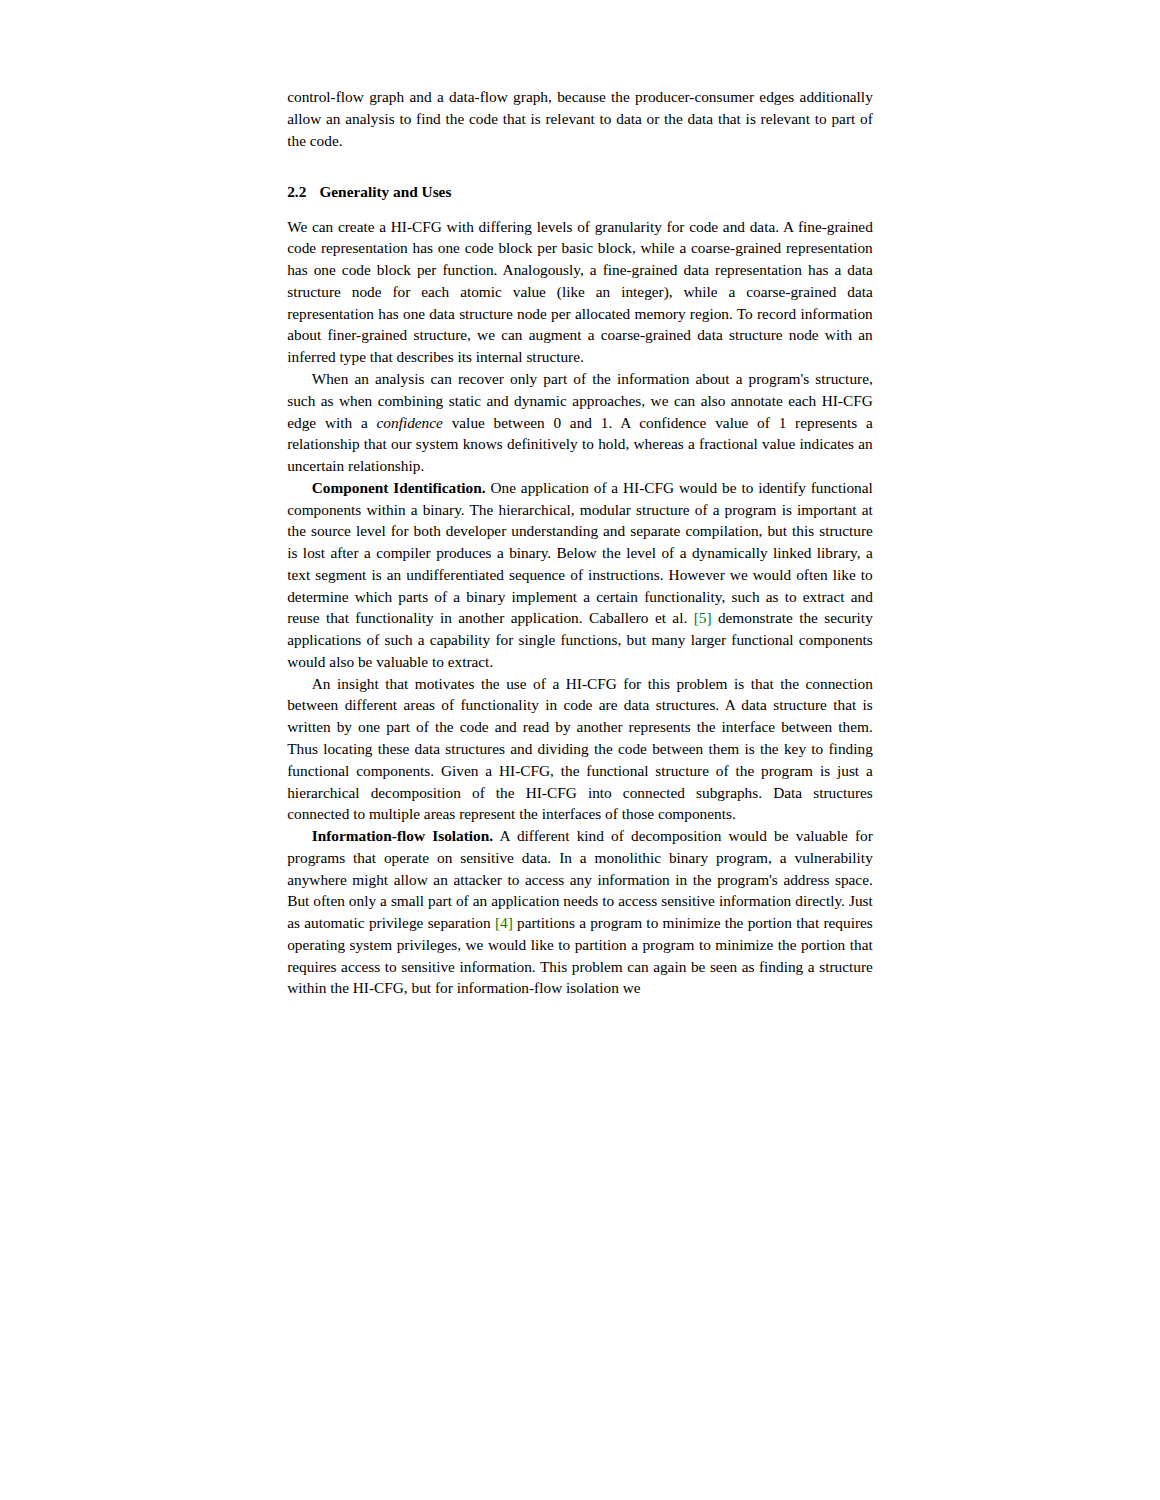control-flow graph and a data-flow graph, because the producer-consumer edges additionally allow an analysis to find the code that is relevant to data or the data that is relevant to part of the code.
2.2 Generality and Uses
We can create a HI-CFG with differing levels of granularity for code and data. A fine-grained code representation has one code block per basic block, while a coarse-grained representation has one code block per function. Analogously, a fine-grained data representation has a data structure node for each atomic value (like an integer), while a coarse-grained data representation has one data structure node per allocated memory region. To record information about finer-grained structure, we can augment a coarse-grained data structure node with an inferred type that describes its internal structure.
When an analysis can recover only part of the information about a program's structure, such as when combining static and dynamic approaches, we can also annotate each HI-CFG edge with a confidence value between 0 and 1. A confidence value of 1 represents a relationship that our system knows definitively to hold, whereas a fractional value indicates an uncertain relationship.
Component Identification. One application of a HI-CFG would be to identify functional components within a binary. The hierarchical, modular structure of a program is important at the source level for both developer understanding and separate compilation, but this structure is lost after a compiler produces a binary. Below the level of a dynamically linked library, a text segment is an undifferentiated sequence of instructions. However we would often like to determine which parts of a binary implement a certain functionality, such as to extract and reuse that functionality in another application. Caballero et al. [5] demonstrate the security applications of such a capability for single functions, but many larger functional components would also be valuable to extract.
An insight that motivates the use of a HI-CFG for this problem is that the connection between different areas of functionality in code are data structures. A data structure that is written by one part of the code and read by another represents the interface between them. Thus locating these data structures and dividing the code between them is the key to finding functional components. Given a HI-CFG, the functional structure of the program is just a hierarchical decomposition of the HI-CFG into connected subgraphs. Data structures connected to multiple areas represent the interfaces of those components.
Information-flow Isolation. A different kind of decomposition would be valuable for programs that operate on sensitive data. In a monolithic binary program, a vulnerability anywhere might allow an attacker to access any information in the program's address space. But often only a small part of an application needs to access sensitive information directly. Just as automatic privilege separation [4] partitions a program to minimize the portion that requires operating system privileges, we would like to partition a program to minimize the portion that requires access to sensitive information. This problem can again be seen as finding a structure within the HI-CFG, but for information-flow isolation we